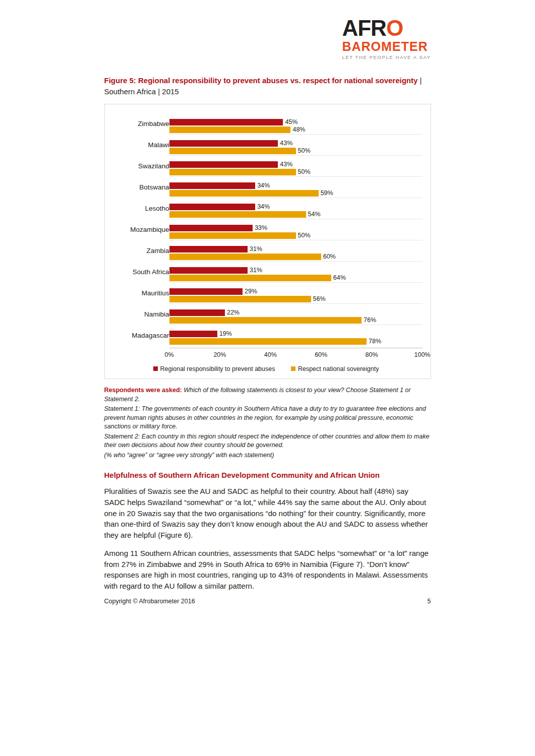AFRO
BAROMETER
Let the people have a say
Figure 5: Regional responsibility to prevent abuses vs. respect for national sovereignty | Southern Africa | 2015
| Zimbabwe | 45% 48% |
| Malawi | 43% 50% |
| Swaziland | 43% 50% |
| Botswana | 34% 59% |
| Lesotho | 34% 54% |
| Mozambique | 33% 50% |
| Zambia | 31% 60% |
| South Africa | 31% 64% |
| Mauritius | 29% 56% |
| Namibia | 22% 76% |
| Madagascar | 19% 78% |
| | 0% 20% 40% 60% 80% 100% |
Regional responsibility to prevent abuses Respect national sovereignty
Respondents were asked: Which of the following statements is closest to your view? Choose Statement 1 or Statement 2.
Statement 1: The governments of each country in Southern Africa have a duty to try to guarantee free elections and prevent human rights abuses in other countries in the region, for example by using political pressure, economic sanctions or military force.
Statement 2: Each country in this region should respect the independence of other countries and allow them to make their own decisions about how their country should be governed.
(% who “agree” or “agree very strongly” with each statement)
Helpfulness of Southern African Development Community and African Union
Pluralities of Swazis see the AU and SADC as helpful to their country. About half (48%) say SADC helps Swaziland “somewhat” or “a lot,” while 44% say the same about the AU. Only about one in 20 Swazis say that the two organisations “do nothing” for their country. Significantly, more than one-third of Swazis say they don’t know enough about the AU and SADC to assess whether they are helpful (Figure 6).
Among 11 Southern African countries, assessments that SADC helps “somewhat” or “a lot” range from 27% in Zimbabwe and 29% in South Africa to 69% in Namibia (Figure 7). “Don’t know” responses are high in most countries, ranging up to 43% of respondents in Malawi. Assessments with regard to the AU follow a similar pattern.
5 Copyright © Afrobarometer 2016